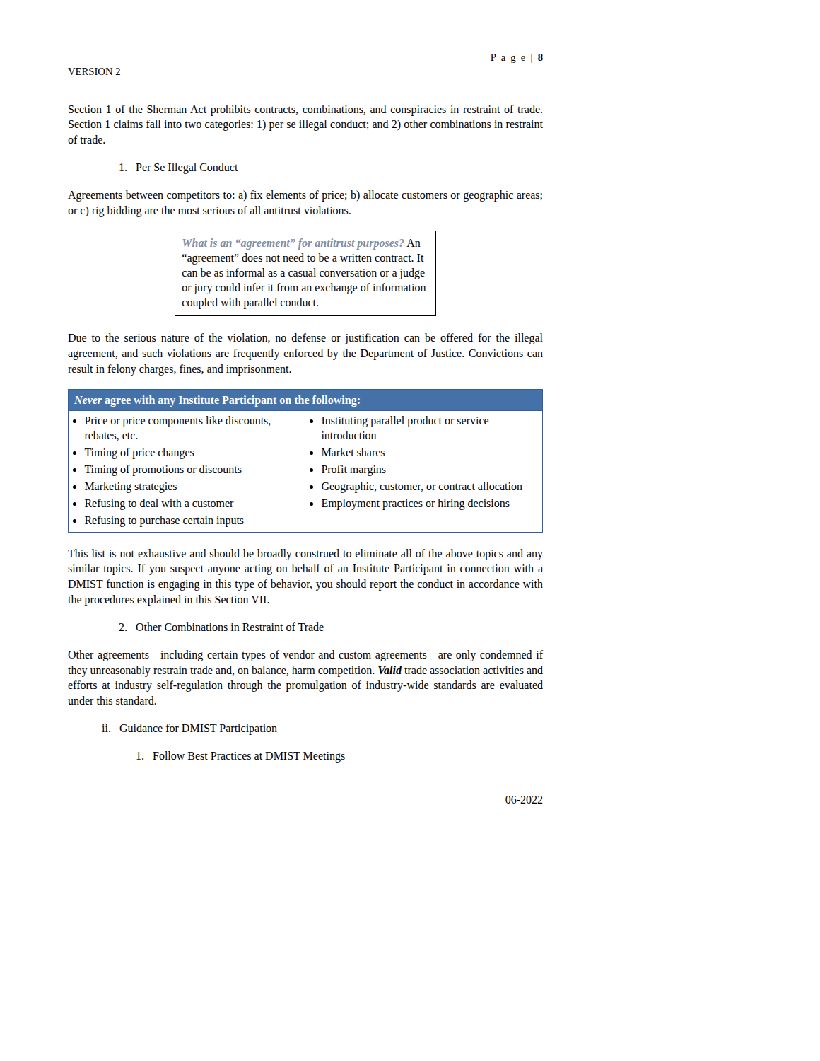P a g e | 8
VERSION 2
Section 1 of the Sherman Act prohibits contracts, combinations, and conspiracies in restraint of trade. Section 1 claims fall into two categories: 1) per se illegal conduct; and 2) other combinations in restraint of trade.
1. Per Se Illegal Conduct
Agreements between competitors to: a) fix elements of price; b) allocate customers or geographic areas; or c) rig bidding are the most serious of all antitrust violations.
What is an “agreement” for antitrust purposes? An “agreement” does not need to be a written contract. It can be as informal as a casual conversation or a judge or jury could infer it from an exchange of information coupled with parallel conduct.
Due to the serious nature of the violation, no defense or justification can be offered for the illegal agreement, and such violations are frequently enforced by the Department of Justice. Convictions can result in felony charges, fines, and imprisonment.
Never agree with any Institute Participant on the following:
| Price or price components like discounts, rebates, etc. Timing of price changes Timing of promotions or discounts Marketing strategies Refusing to deal with a customer Refusing to purchase certain inputs | Instituting parallel product or service introduction Market shares Profit margins Geographic, customer, or contract allocation Employment practices or hiring decisions |
This list is not exhaustive and should be broadly construed to eliminate all of the above topics and any similar topics. If you suspect anyone acting on behalf of an Institute Participant in connection with a DMIST function is engaging in this type of behavior, you should report the conduct in accordance with the procedures explained in this Section VII.
2. Other Combinations in Restraint of Trade
Other agreements—including certain types of vendor and custom agreements—are only condemned if they unreasonably restrain trade and, on balance, harm competition. Valid trade association activities and efforts at industry self-regulation through the promulgation of industry-wide standards are evaluated under this standard.
ii. Guidance for DMIST Participation
1. Follow Best Practices at DMIST Meetings
06-2022